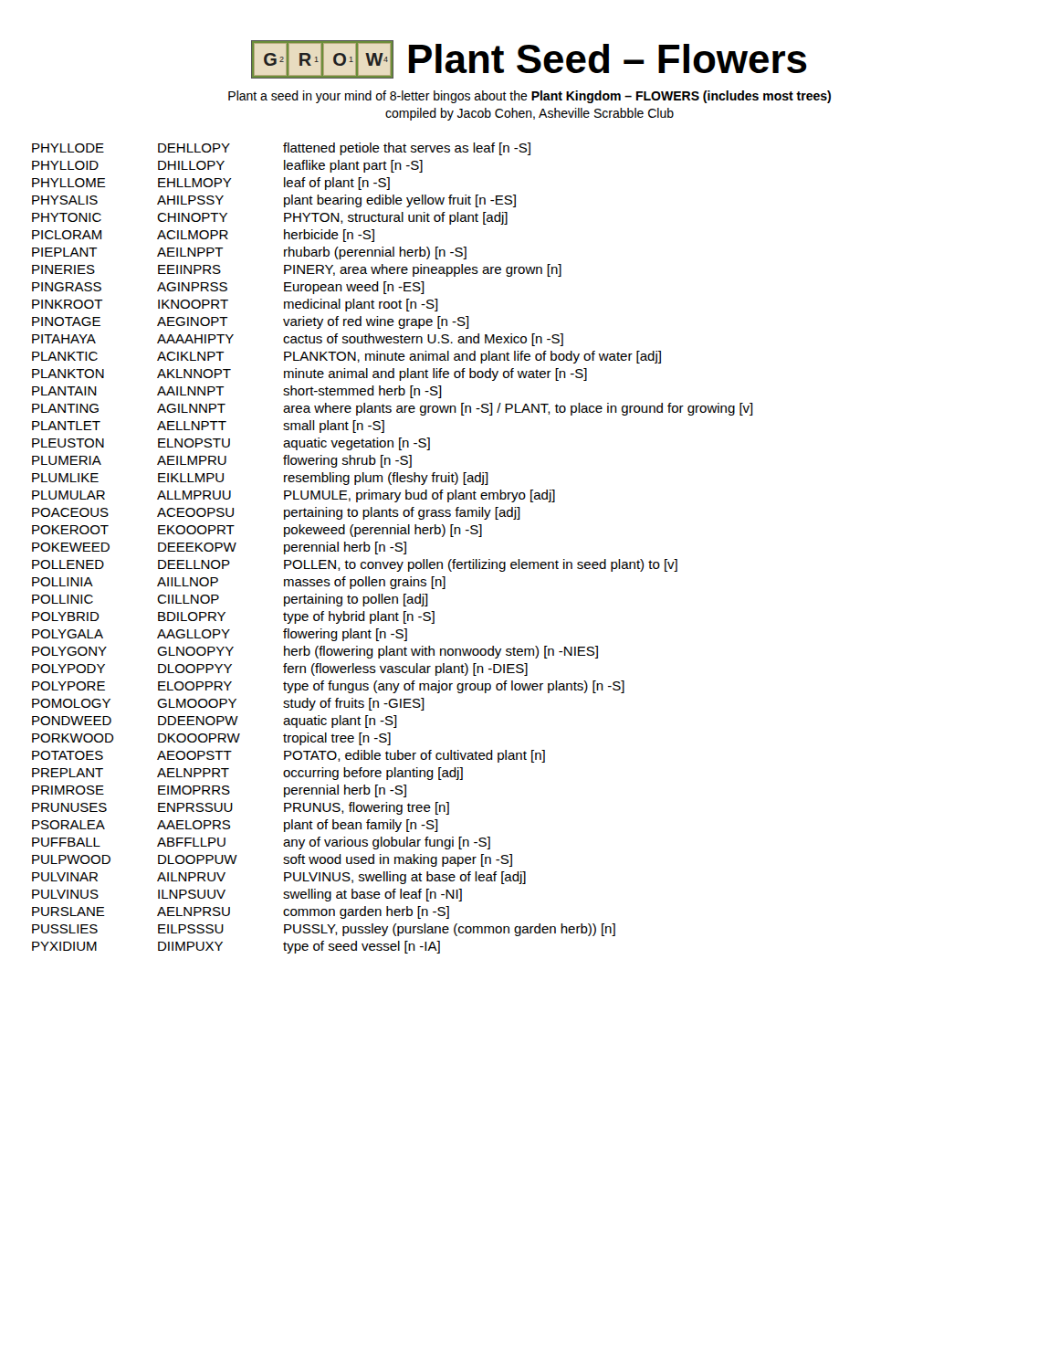G2 R1 O1 W4
Plant Seed – Flowers
Plant a seed in your mind of 8-letter bingos about the Plant Kingdom – FLOWERS (includes most trees)
compiled by Jacob Cohen, Asheville Scrabble Club
| PHYLLODE | DEHLLOPY | flattened petiole that serves as leaf [n -S] |
| PHYLLOID | DHILLOPY | leaflike plant part [n -S] |
| PHYLLOME | EHLLMOPY | leaf of plant [n -S] |
| PHYSALIS | AHILPSSY | plant bearing edible yellow fruit [n -ES] |
| PHYTONIC | CHINOPTY | PHYTON, structural unit of plant [adj] |
| PICLORAM | ACILMOPR | herbicide [n -S] |
| PIEPLANT | AEILNPPT | rhubarb (perennial herb) [n -S] |
| PINERIES | EEIINPRS | PINERY, area where pineapples are grown [n] |
| PINGRASS | AGINPRSS | European weed [n -ES] |
| PINKROOT | IKNOOPRT | medicinal plant root [n -S] |
| PINOTAGE | AEGINOPT | variety of red wine grape [n -S] |
| PITAHAYA | AAAAHIPTY | cactus of southwestern U.S. and Mexico [n -S] |
| PLANKTIC | ACIKLNPT | PLANKTON, minute animal and plant life of body of water [adj] |
| PLANKTON | AKLNNOPT | minute animal and plant life of body of water [n -S] |
| PLANTAIN | AAILNNPT | short-stemmed herb [n -S] |
| PLANTING | AGILNNPT | area where plants are grown [n -S] / PLANT, to place in ground for growing [v] |
| PLANTLET | AELLNPTT | small plant [n -S] |
| PLEUSTON | ELNOPSTU | aquatic vegetation [n -S] |
| PLUMERIA | AEILMPRU | flowering shrub [n -S] |
| PLUMLIKE | EIKLLMPU | resembling plum (fleshy fruit) [adj] |
| PLUMULAR | ALLMPRUU | PLUMULE, primary bud of plant embryo [adj] |
| POACEOUS | ACEOOPSU | pertaining to plants of grass family [adj] |
| POKEROOT | EKOOOPRT | pokeweed (perennial herb) [n -S] |
| POKEWEED | DEEEKOPW | perennial herb [n -S] |
| POLLENED | DEELLNOP | POLLEN, to convey pollen (fertilizing element in seed plant) to [v] |
| POLLINIA | AIILLNOP | masses of pollen grains [n] |
| POLLINIC | CIILLNOP | pertaining to pollen [adj] |
| POLYBRID | BDILOPRY | type of hybrid plant [n -S] |
| POLYGALA | AAGLLOPY | flowering plant [n -S] |
| POLYGONY | GLNOOPYY | herb (flowering plant with nonwoody stem) [n -NIES] |
| POLYPODY | DLOOPPYY | fern (flowerless vascular plant) [n -DIES] |
| POLYPORE | ELOOPPRY | type of fungus (any of major group of lower plants) [n -S] |
| POMOLOGY | GLMOOOPY | study of fruits [n -GIES] |
| PONDWEED | DDEENOPW | aquatic plant [n -S] |
| PORKWOOD | DKOOOPRW | tropical tree [n -S] |
| POTATOES | AEOOPSTT | POTATO, edible tuber of cultivated plant [n] |
| PREPLANT | AELNPPRT | occurring before planting [adj] |
| PRIMROSE | EIMOPRRS | perennial herb [n -S] |
| PRUNUSES | ENPRSSUU | PRUNUS, flowering tree [n] |
| PSORALEA | AAELOPRS | plant of bean family [n -S] |
| PUFFBALL | ABFFLLPU | any of various globular fungi [n -S] |
| PULPWOOD | DLOOPPUW | soft wood used in making paper [n -S] |
| PULVINAR | AILNPRUV | PULVINUS, swelling at base of leaf [adj] |
| PULVINUS | ILNPSUUV | swelling at base of leaf [n -NI] |
| PURSLANE | AELNPRSU | common garden herb [n -S] |
| PUSSLIES | EILPSSSU | PUSSLY, pussley (purslane (common garden herb)) [n] |
| PYXIDIUM | DIIMPUXY | type of seed vessel [n -IA] |